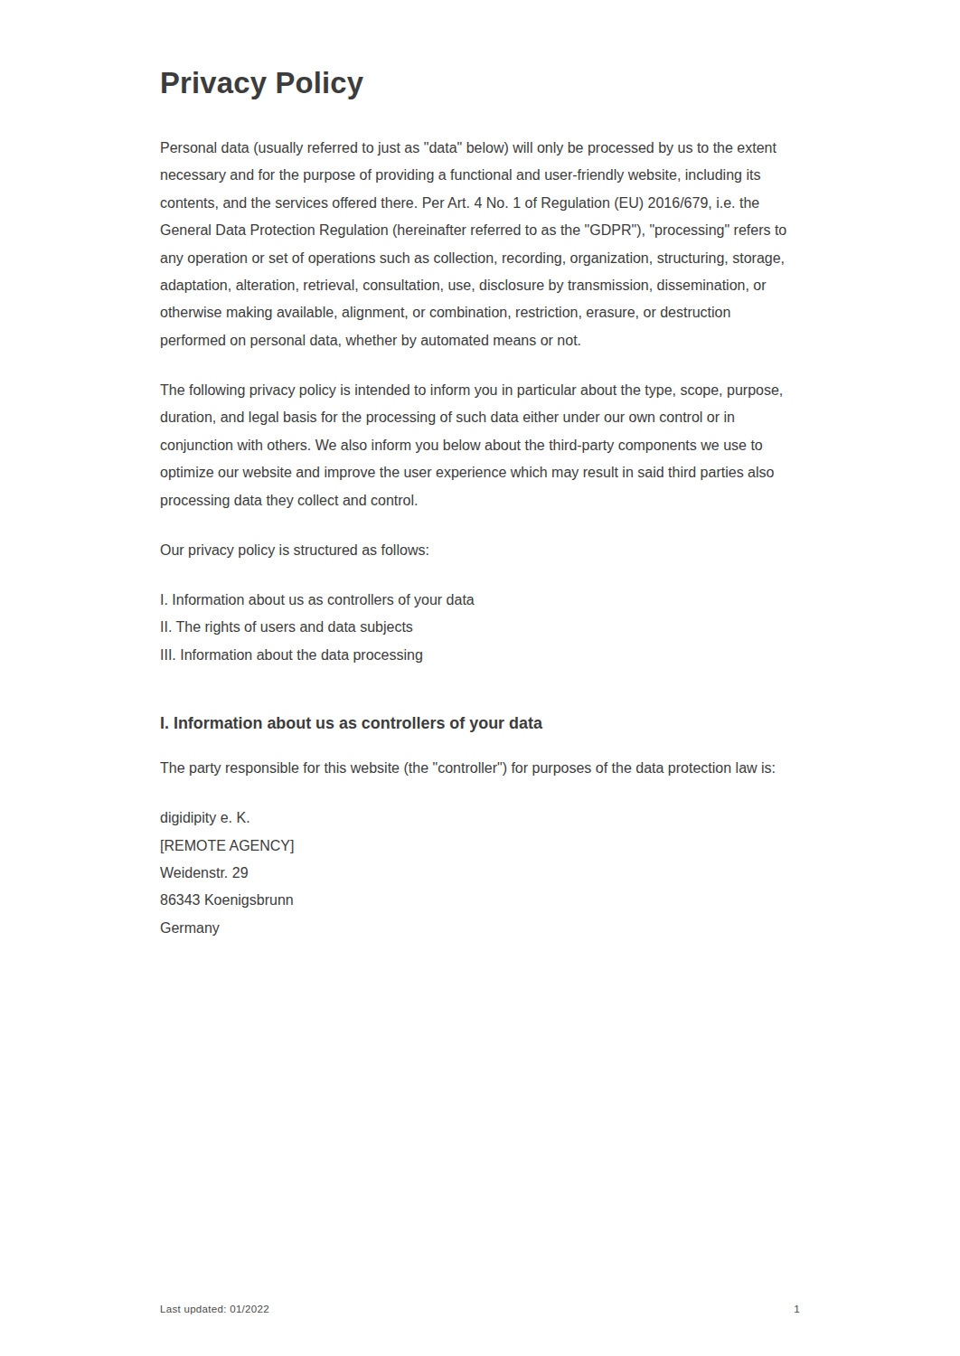Privacy Policy
Personal data (usually referred to just as "data" below) will only be processed by us to the extent necessary and for the purpose of providing a functional and user-friendly website, including its contents, and the services offered there. Per Art. 4 No. 1 of Regulation (EU) 2016/679, i.e. the General Data Protection Regulation (hereinafter referred to as the "GDPR"), "processing" refers to any operation or set of operations such as collection, recording, organization, structuring, storage, adaptation, alteration, retrieval, consultation, use, disclosure by transmission, dissemination, or otherwise making available, alignment, or combination, restriction, erasure, or destruction performed on personal data, whether by automated means or not.
The following privacy policy is intended to inform you in particular about the type, scope, purpose, duration, and legal basis for the processing of such data either under our own control or in conjunction with others. We also inform you below about the third-party components we use to optimize our website and improve the user experience which may result in said third parties also processing data they collect and control.
Our privacy policy is structured as follows:
I. Information about us as controllers of your data
II. The rights of users and data subjects
III. Information about the data processing
I. Information about us as controllers of your data
The party responsible for this website (the "controller") for purposes of the data protection law is:
digidipity e. K. [REMOTE AGENCY] Weidenstr. 29 86343 Koenigsbrunn Germany
Last updated: 01/2022 1